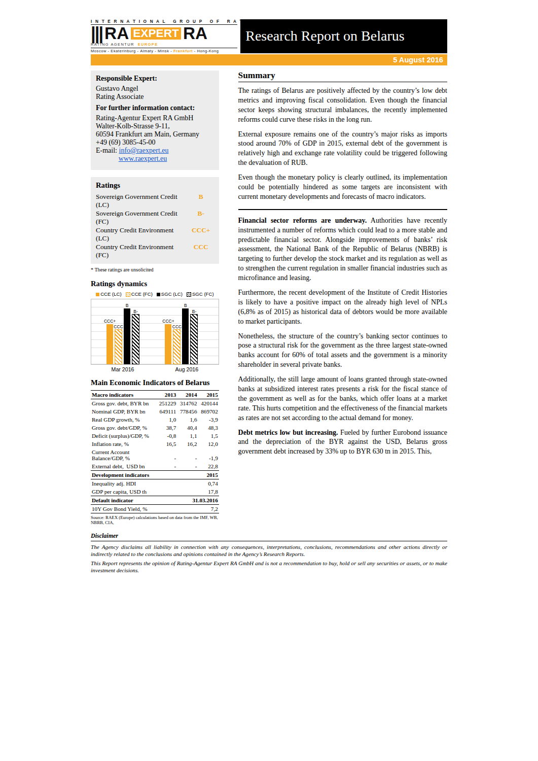I N T E R N A T I O N A L G R O U P O F R A T I N G A G E N C I E S
||| RA EXPERT RA
RATING AGENTUR EUROPE
Moscow - Ekaterinburg - Almaty - Minsk - Frankfurt - Hong-Kong
Research Report on Belarus
5 August 2016
Responsible Expert:
Gustavo Angel
Rating Associate
For further information contact:
Rating-Agentur Expert RA GmbH
Walter-Kolb-Strasse 9-11,
60594 Frankfurt am Main, Germany
+49 (69) 3085-45-00
E-mail: info@raexpert.eu
www.raexpert.eu
Ratings
| Sovereign Government Credit (LC) | B |
| Sovereign Government Credit (FC) | B- |
| Country Credit Environment (LC) | CCC+ |
| Country Credit Environment (FC) | CCC |
* These ratings are unsolicited
Ratings dynamics
CCE (LC) CCE (FC) SGC (LC) SGC (FC)
CCC+
CCC
B
B-
CCC+
CCC
B
B-
Mar 2016 Aug 2016
Main Economic Indicators of Belarus
| Macro indicators | 2013 | 2014 | 2015 |
| --- | --- | --- | --- |
| Gross gov. debt, BYR bn | 251229 | 314762 | 420144 |
| Nominal GDP, BYR bn | 649111 | 778456 | 869702 |
| Real GDP growth, % | 1,0 | 1,6 | -3,9 |
| Gross gov. debt/GDP, % | 38,7 | 40,4 | 48,3 |
| Deficit (surplus)/GDP, % | -0,8 | 1,1 | 1,5 |
| Inflation rate, % | 16,5 | 16,2 | 12,0 |
| Current Account Balance/GDP, % | - | - | -1,9 |
| External debt, USD bn | - | - | 22,8 |
| Development indicators | 2015 |
| Inequality adj. HDI | 0,74 |
| GDP per capita, USD th | 17,8 |
| Default indicator | 31.03.2016 |
| 10Y Gov Bond Yield, % | 7,2 |
Source: RAEX (Europe) calculations based on data from the IMF, WB, NBRB, CIA,
Summary
The ratings of Belarus are positively affected by the country’s low debt metrics and improving fiscal consolidation. Even though the financial sector keeps showing structural imbalances, the recently implemented reforms could curve these risks in the long run.
External exposure remains one of the country’s major risks as imports stood around 70% of GDP in 2015, external debt of the government is relatively high and exchange rate volatility could be triggered following the devaluation of RUB.
Even though the monetary policy is clearly outlined, its implementation could be potentially hindered as some targets are inconsistent with current monetary developments and forecasts of macro indicators.
Financial sector reforms are underway. Authorities have recently instrumented a number of reforms which could lead to a more stable and predictable financial sector. Alongside improvements of banks’ risk assessment, the National Bank of the Republic of Belarus (NBRB) is targeting to further develop the stock market and its regulation as well as to strengthen the current regulation in smaller financial industries such as microfinance and leasing.
Furthermore, the recent development of the Institute of Credit Histories is likely to have a positive impact on the already high level of NPLs (6,8% as of 2015) as historical data of debtors would be more available to market participants.
Nonetheless, the structure of the country’s banking sector continues to pose a structural risk for the government as the three largest state-owned banks account for 60% of total assets and the government is a minority shareholder in several private banks.
Additionally, the still large amount of loans granted through state-owned banks at subsidized interest rates presents a risk for the fiscal stance of the government as well as for the banks, which offer loans at a market rate. This hurts competition and the effectiveness of the financial markets as rates are not set according to the actual demand for money.
Debt metrics low but increasing. Fueled by further Eurobond issuance and the depreciation of the BYR against the USD, Belarus gross government debt increased by 33% up to BYR 630 tn in 2015. This,
Disclaimer
The Agency disclaims all liability in connection with any consequences, interpretations, conclusions, recommendations and other actions directly or indirectly related to the conclusions and opinions contained in the Agency’s Research Reports.
This Report represents the opinion of Rating-Agentur Expert RA GmbH and is not a recommendation to buy, hold or sell any securities or assets, or to make investment decisions.